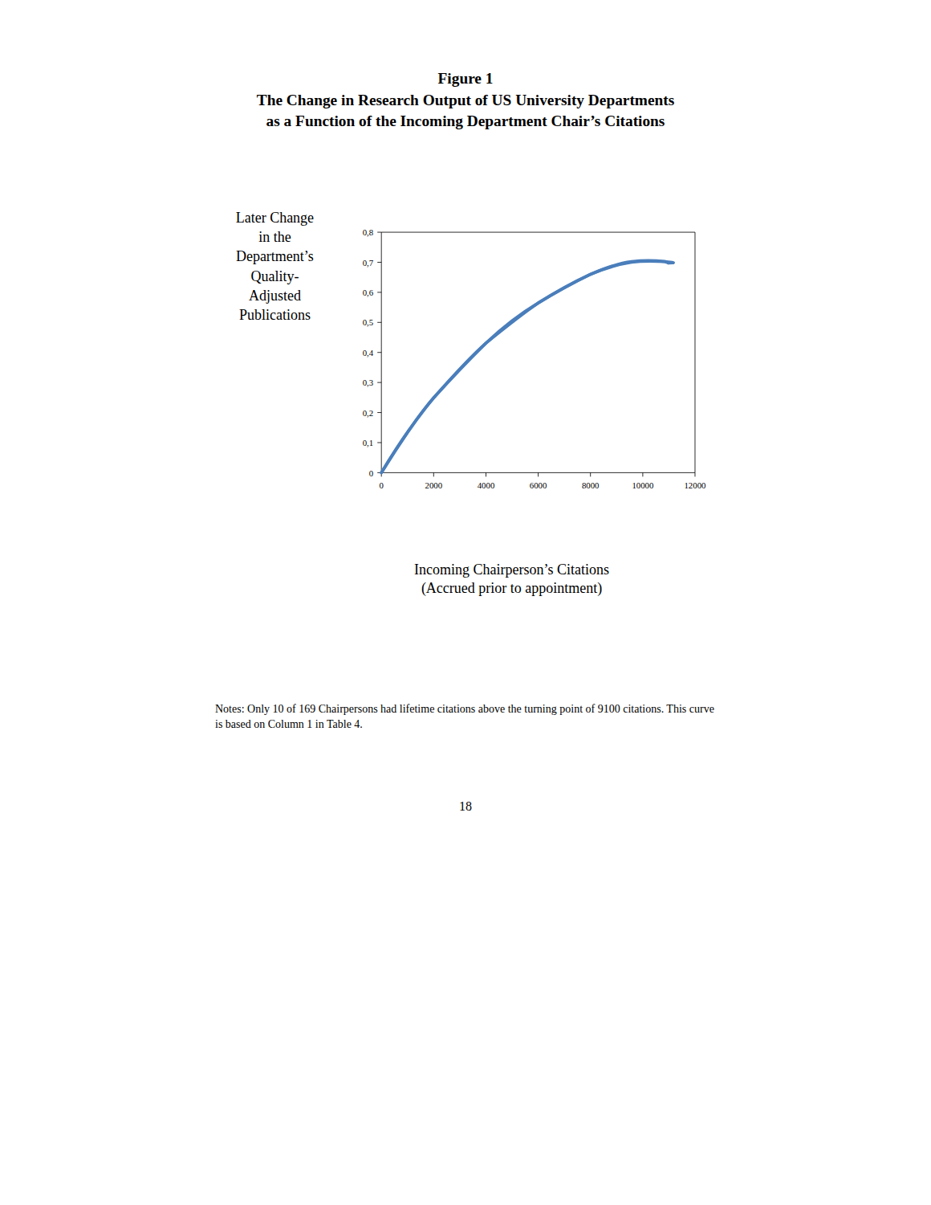Figure 1 The Change in Research Output of US University Departments as a Function of the Incoming Department Chair’s Citations
Later Change
in the
Department’s
Quality-
Adjusted
Publications
0,8 0,7 0,6 0,5 0,4 0,3 0,2 0,1 0 0 2000 4000 6000 8000 10000 12000
Incoming Chairperson’s Citations
(Accrued prior to appointment)
Notes: Only 10 of 169 Chairpersons had lifetime citations above the turning point of 9100 citations. This curve is based on Column 1 in Table 4.
18